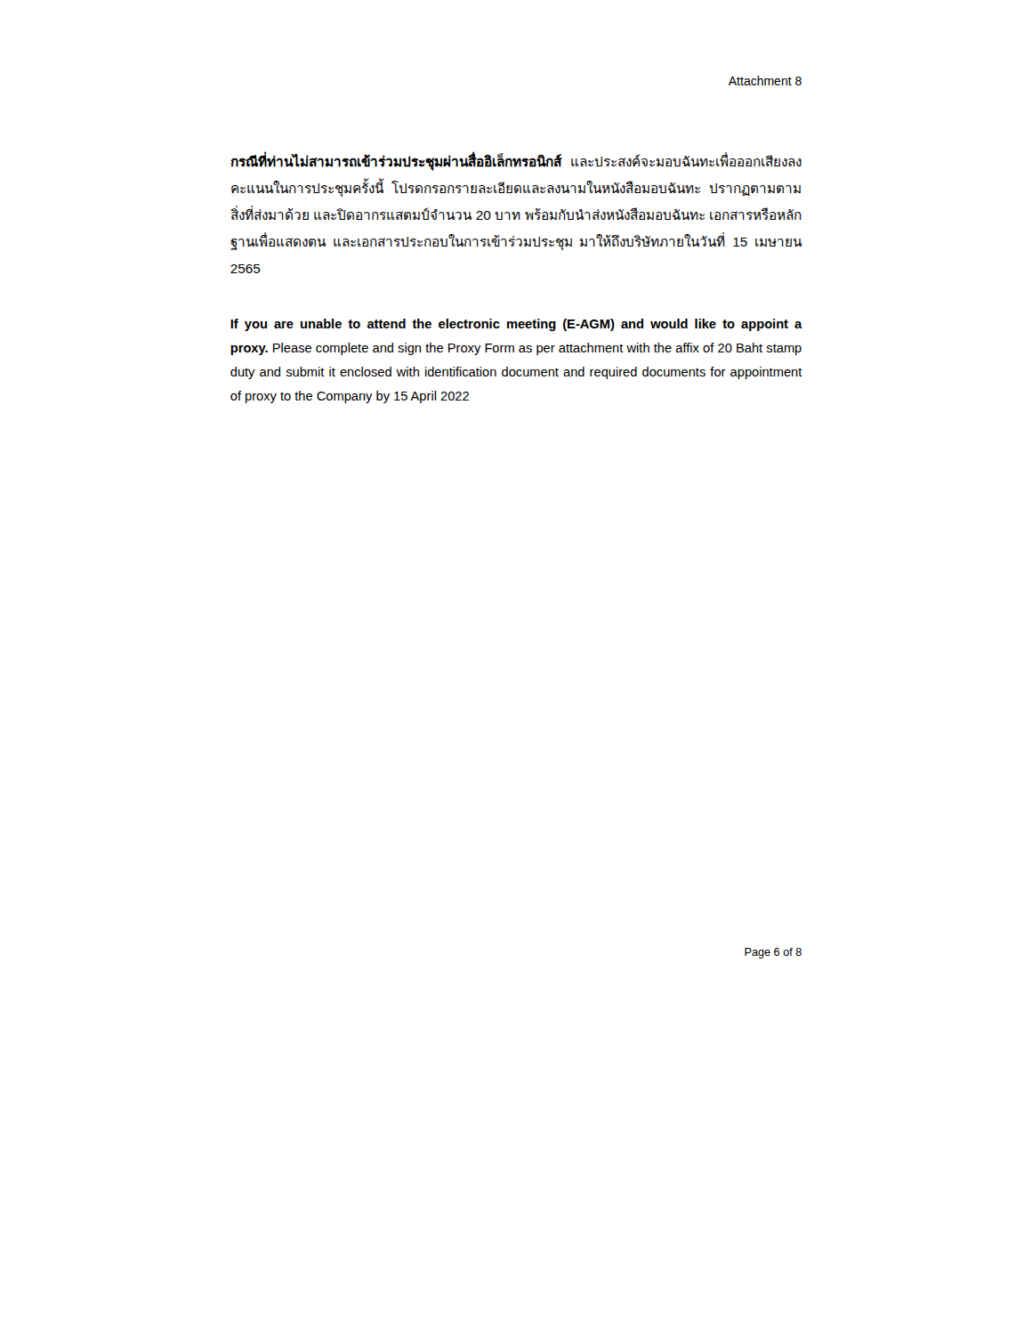Attachment 8
กรณีที่ท่านไม่สามารถเข้าร่วมประชุมผ่านสื่ออิเล็กทรอนิกส์ และประสงค์จะมอบฉันทะเพื่อออกเสียงลงคะแนนในการประชุมครั้งนี้ โปรดกรอกรายละเอียดและลงนามในหนังสือมอบฉันทะ ปรากฏตามตามสิ่งที่ส่งมาด้วย และปิดอากรแสตมป์จำนวน 20 บาท พร้อมกับนำส่งหนังสือมอบฉันทะ เอกสารหรือหลักฐานเพื่อแสดงตน และเอกสารประกอบในการเข้าร่วมประชุม มาให้ถึงบริษัทภายในวันที่ 15 เมษายน 2565
If you are unable to attend the electronic meeting (E-AGM) and would like to appoint a proxy. Please complete and sign the Proxy Form as per attachment with the affix of 20 Baht stamp duty and submit it enclosed with identification document and required documents for appointment of proxy to the Company by 15 April 2022
Page 6 of 8